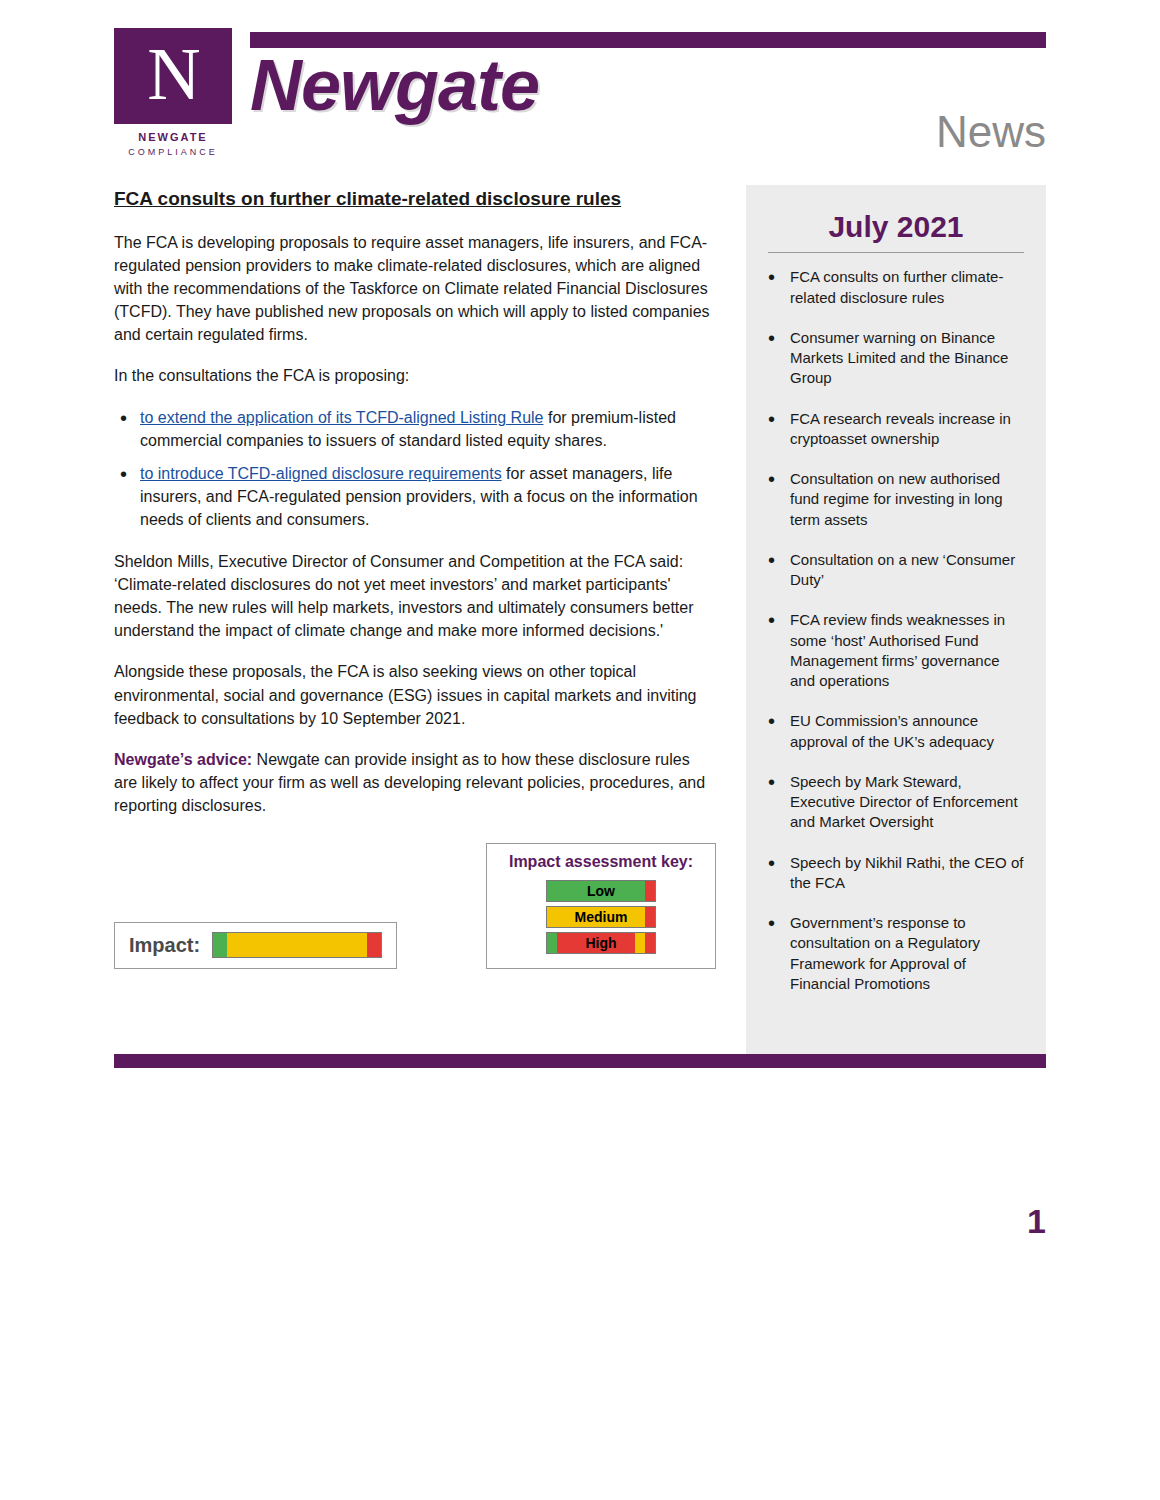N
NEWGATECOMPLIANCE
NewgateNews
FCA consults on further climate-related disclosure rules
The FCA is developing proposals to require asset managers, life insurers, and FCA-regulated pension providers to make climate-related disclosures, which are aligned with the recommendations of the Taskforce on Climate related Financial Disclosures (TCFD). They have published new proposals on which will apply to listed companies and certain regulated firms.
In the consultations the FCA is proposing:
to extend the application of its TCFD-aligned Listing Rule for premium-listed commercial companies to issuers of standard listed equity shares.
to introduce TCFD-aligned disclosure requirements for asset managers, life insurers, and FCA-regulated pension providers, with a focus on the information needs of clients and consumers.
Sheldon Mills, Executive Director of Consumer and Competition at the FCA said: ‘Climate-related disclosures do not yet meet investors’ and market participants' needs. The new rules will help markets, investors and ultimately consumers better understand the impact of climate change and make more informed decisions.'
Alongside these proposals, the FCA is also seeking views on other topical environmental, social and governance (ESG) issues in capital markets and inviting feedback to consultations by 10 September 2021.
Newgate’s advice: Newgate can provide insight as to how these disclosure rules are likely to affect your firm as well as developing relevant policies, procedures, and reporting disclosures.
Impact:
Impact assessment key:
Low
Medium
High
July 2021
FCA consults on further climate-related disclosure rules
Consumer warning on Binance Markets Limited and the Binance Group
FCA research reveals increase in cryptoasset ownership
Consultation on new authorised fund regime for investing in long term assets
Consultation on a new ‘Consumer Duty’
FCA review finds weaknesses in some ‘host’ Authorised Fund Management firms’ governance and operations
EU Commission’s announce approval of the UK’s adequacy
Speech by Mark Steward, Executive Director of Enforcement and Market Oversight
Speech by Nikhil Rathi, the CEO of the FCA
Government’s response to consultation on a Regulatory Framework for Approval of Financial Promotions
1